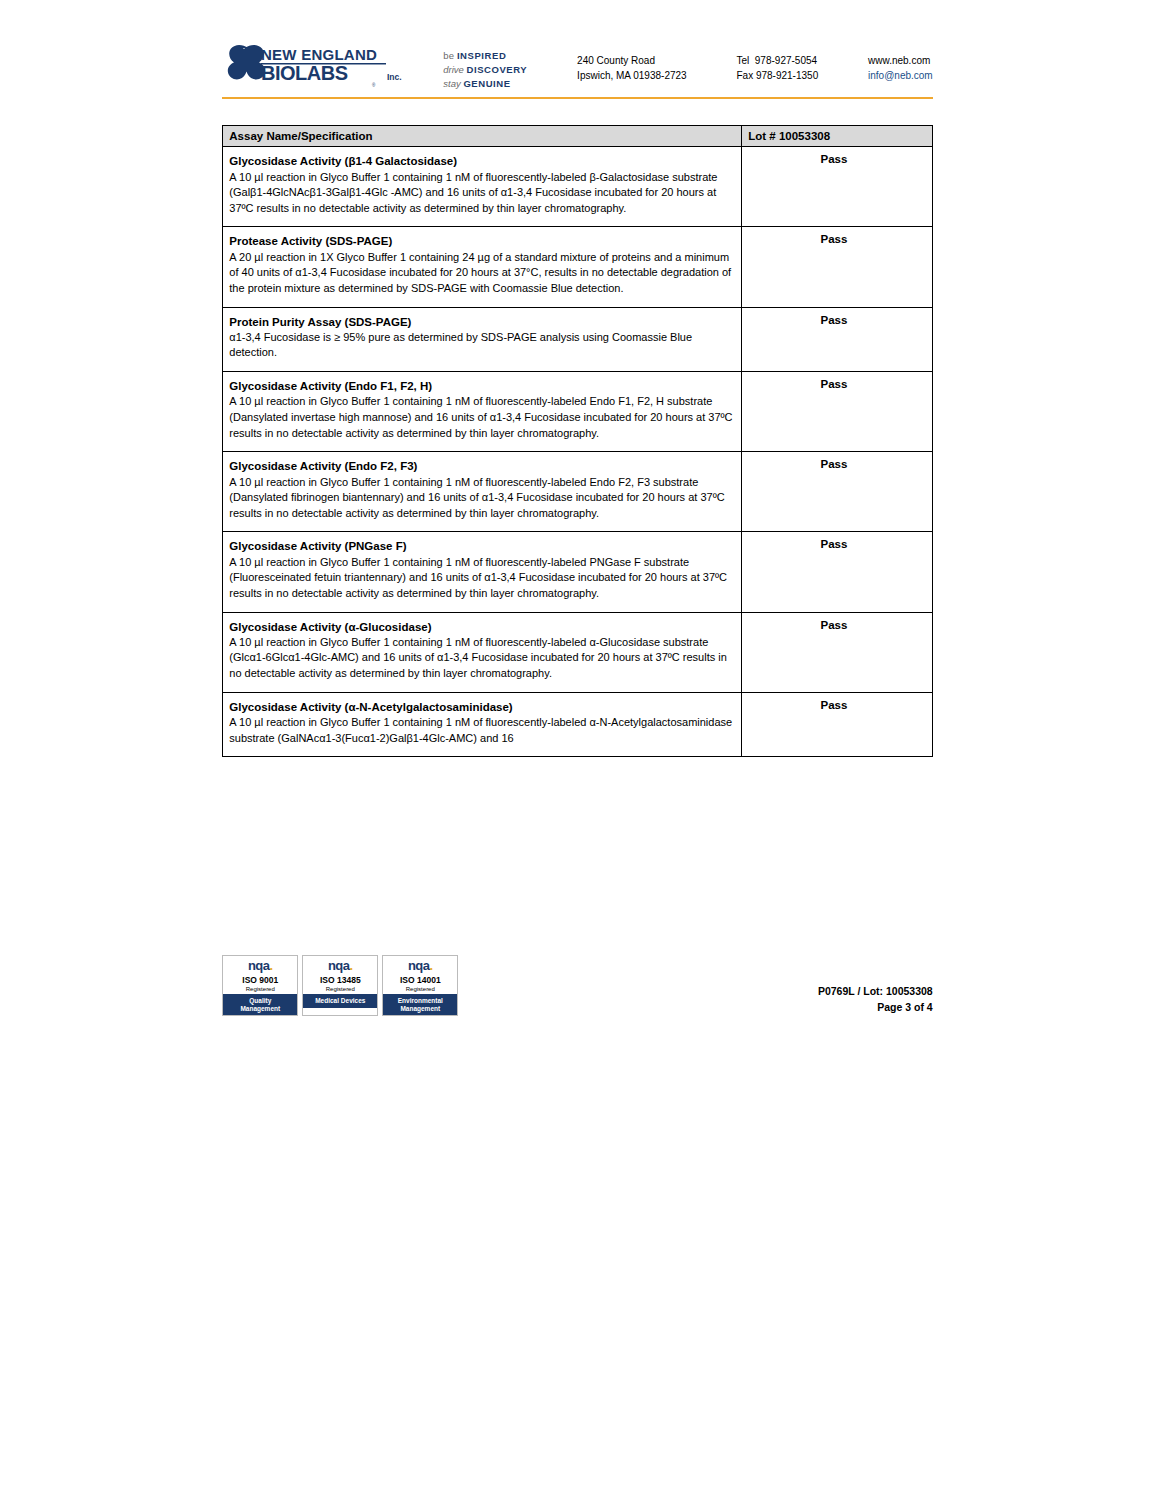NEW ENGLAND BIOLABS Inc. ®
be INSPIRED
drive DISCOVERY
stay GENUINE
240 County Road
Ipswich, MA 01938-2723
Tel 978-927-5054
Fax 978-921-1350
www.neb.com
info@neb.com
| Assay Name/Specification | Lot # 10053308 |
| --- | --- |
| Glycosidase Activity (β1-4 Galactosidase) A 10 µl reaction in Glyco Buffer 1 containing 1 nM of fluorescently-labeled β-Galactosidase substrate (Galβ1-4GlcNAcβ1-3Galβ1-4Glc -AMC) and 16 units of α1-3,4 Fucosidase incubated for 20 hours at 37ºC results in no detectable activity as determined by thin layer chromatography. | Pass |
| Protease Activity (SDS-PAGE) A 20 µl reaction in 1X Glyco Buffer 1 containing 24 µg of a standard mixture of proteins and a minimum of 40 units of α1-3,4 Fucosidase incubated for 20 hours at 37°C, results in no detectable degradation of the protein mixture as determined by SDS-PAGE with Coomassie Blue detection. | Pass |
| Protein Purity Assay (SDS-PAGE) α1-3,4 Fucosidase is ≥ 95% pure as determined by SDS-PAGE analysis using Coomassie Blue detection. | Pass |
| Glycosidase Activity (Endo F1, F2, H) A 10 µl reaction in Glyco Buffer 1 containing 1 nM of fluorescently-labeled Endo F1, F2, H substrate (Dansylated invertase high mannose) and 16 units of α1-3,4 Fucosidase incubated for 20 hours at 37ºC results in no detectable activity as determined by thin layer chromatography. | Pass |
| Glycosidase Activity (Endo F2, F3) A 10 µl reaction in Glyco Buffer 1 containing 1 nM of fluorescently-labeled Endo F2, F3 substrate (Dansylated fibrinogen biantennary) and 16 units of α1-3,4 Fucosidase incubated for 20 hours at 37ºC results in no detectable activity as determined by thin layer chromatography. | Pass |
| Glycosidase Activity (PNGase F) A 10 µl reaction in Glyco Buffer 1 containing 1 nM of fluorescently-labeled PNGase F substrate (Fluoresceinated fetuin triantennary) and 16 units of α1-3,4 Fucosidase incubated for 20 hours at 37ºC results in no detectable activity as determined by thin layer chromatography. | Pass |
| Glycosidase Activity (α-Glucosidase) A 10 µl reaction in Glyco Buffer 1 containing 1 nM of fluorescently-labeled α-Glucosidase substrate (Glcα1-6Glcα1-4Glc-AMC) and 16 units of α1-3,4 Fucosidase incubated for 20 hours at 37ºC results in no detectable activity as determined by thin layer chromatography. | Pass |
| Glycosidase Activity (α-N-Acetylgalactosaminidase) A 10 µl reaction in Glyco Buffer 1 containing 1 nM of fluorescently-labeled α-N-Acetylgalactosaminidase substrate (GalNAcα1-3(Fucα1-2)Galβ1-4Glc-AMC) and 16 | Pass |
nqa.
ISO 9001
Registered
Quality
Management
nqa.
ISO 13485
Registered
Medical Devices
nqa.
ISO 14001
Registered
Environmental
Management
P0769L / Lot: 10053308
Page 3 of 4